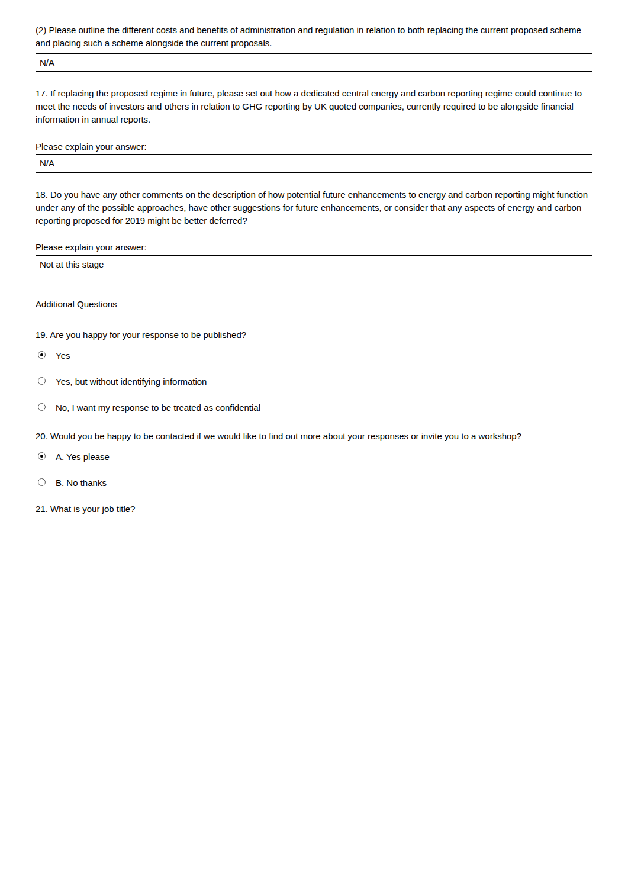(2) Please outline the different costs and benefits of administration and regulation in relation to both replacing the current proposed scheme and placing such a scheme alongside the current proposals.
N/A
17. If replacing the proposed regime in future, please set out how a dedicated central energy and carbon reporting regime could continue to meet the needs of investors and others in relation to GHG reporting by UK quoted companies, currently required to be alongside financial information in annual reports.
Please explain your answer:
N/A
18. Do you have any other comments on the description of how potential future enhancements to energy and carbon reporting might function under any of the possible approaches, have other suggestions for future enhancements, or consider that any aspects of energy and carbon reporting proposed for 2019 might be better deferred?
Please explain your answer:
Not at this stage
Additional Questions
19. Are you happy for your response to be published?
Yes
Yes, but without identifying information
No, I want my response to be treated as confidential
20. Would you be happy to be contacted if we would like to find out more about your responses or invite you to a workshop?
A. Yes please
B. No thanks
21. What is your job title?